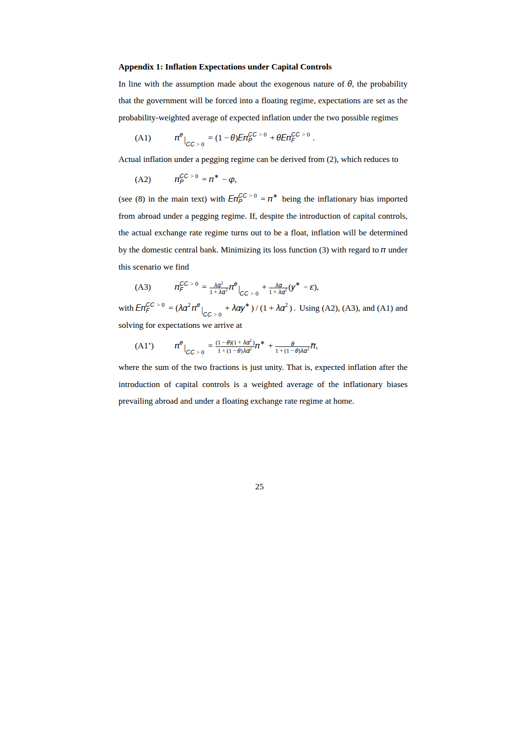Appendix 1: Inflation Expectations under Capital Controls
In line with the assumption made about the exogenous nature of θ, the probability that the government will be forced into a floating regime, expectations are set as the probability-weighted average of expected inflation under the two possible regimes
(A1) πe | CC>0 = (1−θ) E πPCC>0 + θ E πFCC>0 .
Actual inflation under a pegging regime can be derived from (2), which reduces to
(A2) πPCC>0 = π∗ − φ ,
(see (8) in the main text) with E πPCC>0 = π∗ being the inflationary bias imported from abroad under a pegging regime. If, despite the introduction of capital controls, the actual exchange rate regime turns out to be a float, inflation will be determined by the domestic central bank. Minimizing its loss function (3) with regard to π under this scenario we find
(A3) πFCC>0 = λα2 1+λα2 πe | CC>0 + λα 1+λα2 ( y∗ − ε ) ,
with E πFCC>0 = ( λα2 πe | CC>0 + λα y∗ ) / ( 1+λα2 ) . Using (A2), (A3), and (A1) and solving for expectations we arrive at
(A1’) πe | CC>0 = (1−θ) (1+λα2) 1+ (1−θ) λα2 π∗ + θ 1+ (1−θ) λα2 π~ ,
where the sum of the two fractions is just unity. That is, expected inflation after the introduction of capital controls is a weighted average of the inflationary biases prevailing abroad and under a floating exchange rate regime at home.
25